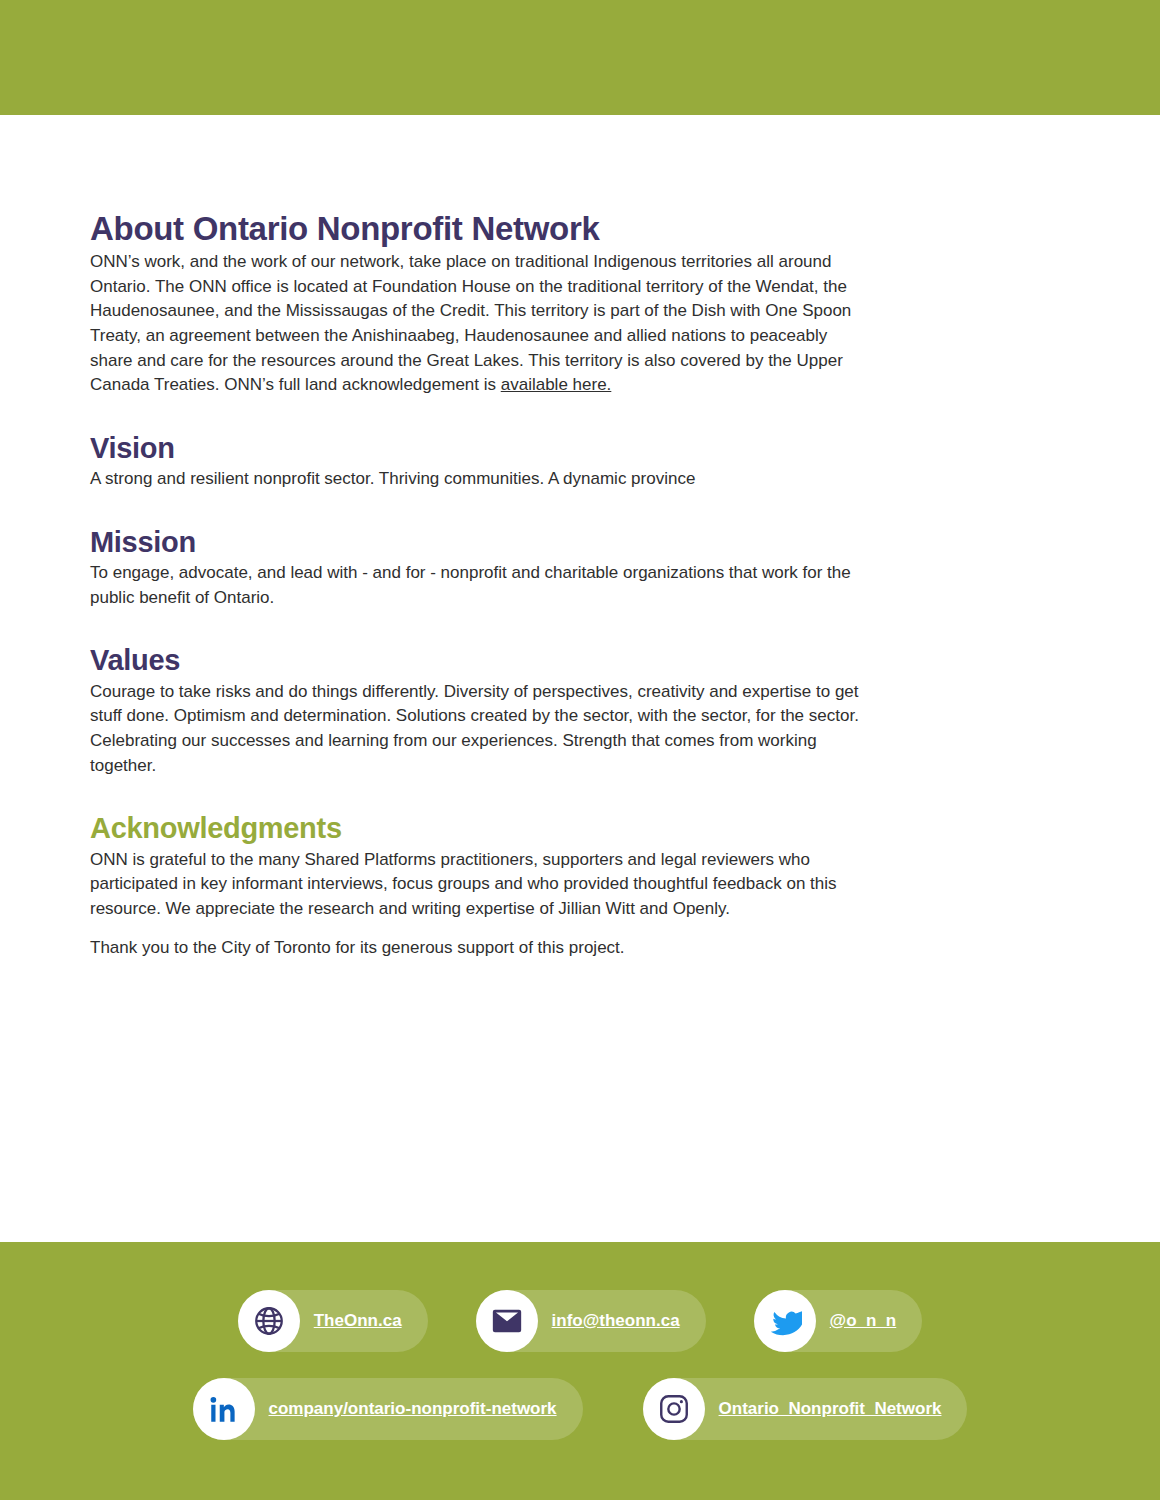About Ontario Nonprofit Network
ONN’s work, and the work of our network, take place on traditional Indigenous territories all around Ontario. The ONN office is located at Foundation House on the traditional territory of the Wendat, the Haudenosaunee, and the Mississaugas of the Credit. This territory is part of the Dish with One Spoon Treaty, an agreement between the Anishinaabeg, Haudenosaunee and allied nations to peaceably share and care for the resources around the Great Lakes. This territory is also covered by the Upper Canada Treaties. ONN’s full land acknowledgement is available here.
Vision
A strong and resilient nonprofit sector. Thriving communities. A dynamic province
Mission
To engage, advocate, and lead with - and for - nonprofit and charitable organizations that work for the public benefit of Ontario.
Values
Courage to take risks and do things differently. Diversity of perspectives, creativity and expertise to get stuff done. Optimism and determination. Solutions created by the sector, with the sector, for the sector. Celebrating our successes and learning from our experiences. Strength that comes from working together.
Acknowledgments
ONN is grateful to the many Shared Platforms practitioners, supporters and legal reviewers who participated in key informant interviews, focus groups and who provided thoughtful feedback on this resource. We appreciate the research and writing expertise of Jillian Witt and Openly.
Thank you to the City of Toronto for its generous support of this project.
TheOnn.ca
info@theonn.ca
@o_n_n
company/ontario-nonprofit-network
Ontario_Nonprofit_Network